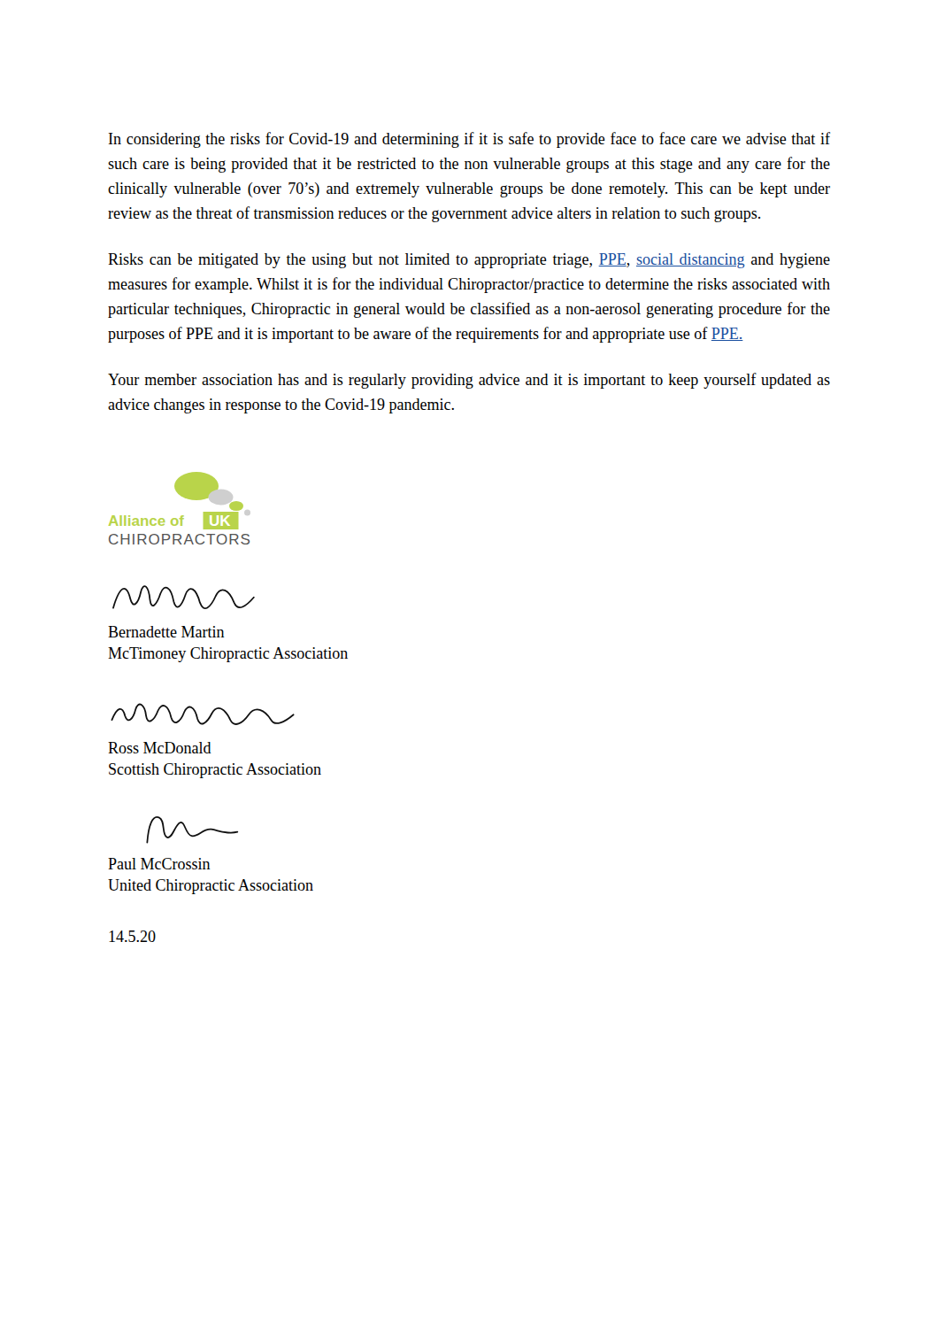In considering the risks for Covid-19 and determining if it is safe to provide face to face care we advise that if such care is being provided that it be restricted to the non vulnerable groups at this stage and any care for the clinically vulnerable (over 70’s) and extremely vulnerable groups be done remotely. This can be kept under review as the threat of transmission reduces or the government advice alters in relation to such groups.
Risks can be mitigated by the using but not limited to appropriate triage, PPE, social distancing and hygiene measures for example. Whilst it is for the individual Chiropractor/practice to determine the risks associated with particular techniques, Chiropractic in general would be classified as a non-aerosol generating procedure for the purposes of PPE and it is important to be aware of the requirements for and appropriate use of PPE.
Your member association has and is regularly providing advice and it is important to keep yourself updated as advice changes in response to the Covid-19 pandemic.
Bernadette Martin
McTimoney Chiropractic Association
Ross McDonald
Scottish Chiropractic Association
Paul McCrossin
United Chiropractic Association
14.5.20